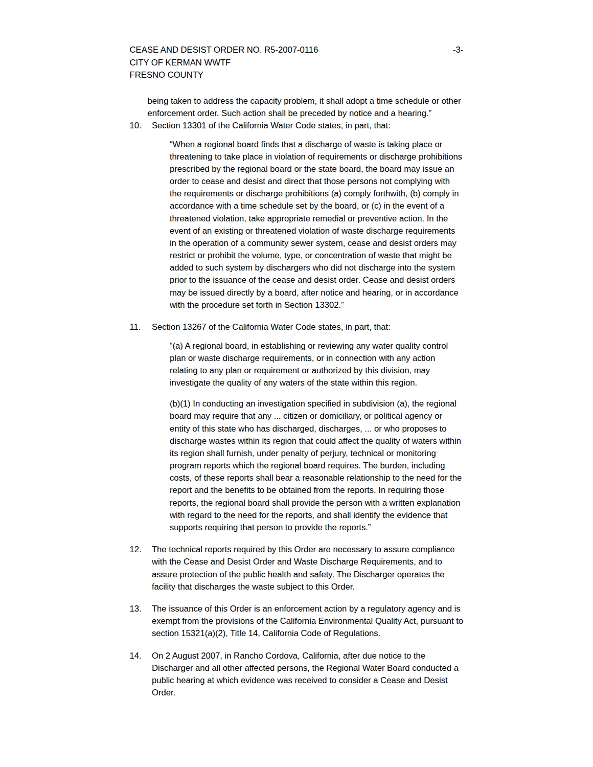-3-
CEASE AND DESIST ORDER NO. R5-2007-0116
CITY OF KERMAN WWTF
FRESNO COUNTY
being taken to address the capacity problem, it shall adopt a time schedule or other enforcement order. Such action shall be preceded by notice and a hearing.”
10.
Section 13301 of the California Water Code states, in part, that:
“When a regional board finds that a discharge of waste is taking place or threatening to take place in violation of requirements or discharge prohibitions prescribed by the regional board or the state board, the board may issue an order to cease and desist and direct that those persons not complying with the requirements or discharge prohibitions (a) comply forthwith, (b) comply in accordance with a time schedule set by the board, or (c) in the event of a threatened violation, take appropriate remedial or preventive action. In the event of an existing or threatened violation of waste discharge requirements in the operation of a community sewer system, cease and desist orders may restrict or prohibit the volume, type, or concentration of waste that might be added to such system by dischargers who did not discharge into the system prior to the issuance of the cease and desist order. Cease and desist orders may be issued directly by a board, after notice and hearing, or in accordance with the procedure set forth in Section 13302.”
11.
Section 13267 of the California Water Code states, in part, that:
“(a) A regional board, in establishing or reviewing any water quality control plan or waste discharge requirements, or in connection with any action relating to any plan or requirement or authorized by this division, may investigate the quality of any waters of the state within this region.
(b)(1) In conducting an investigation specified in subdivision (a), the regional board may require that any ... citizen or domiciliary, or political agency or entity of this state who has discharged, discharges, ... or who proposes to discharge wastes within its region that could affect the quality of waters within its region shall furnish, under penalty of perjury, technical or monitoring program reports which the regional board requires. The burden, including costs, of these reports shall bear a reasonable relationship to the need for the report and the benefits to be obtained from the reports. In requiring those reports, the regional board shall provide the person with a written explanation with regard to the need for the reports, and shall identify the evidence that supports requiring that person to provide the reports.”
12.
The technical reports required by this Order are necessary to assure compliance with the Cease and Desist Order and Waste Discharge Requirements, and to assure protection of the public health and safety. The Discharger operates the facility that discharges the waste subject to this Order.
13.
The issuance of this Order is an enforcement action by a regulatory agency and is exempt from the provisions of the California Environmental Quality Act, pursuant to section 15321(a)(2), Title 14, California Code of Regulations.
14.
On 2 August 2007, in Rancho Cordova, California, after due notice to the Discharger and all other affected persons, the Regional Water Board conducted a public hearing at which evidence was received to consider a Cease and Desist Order.